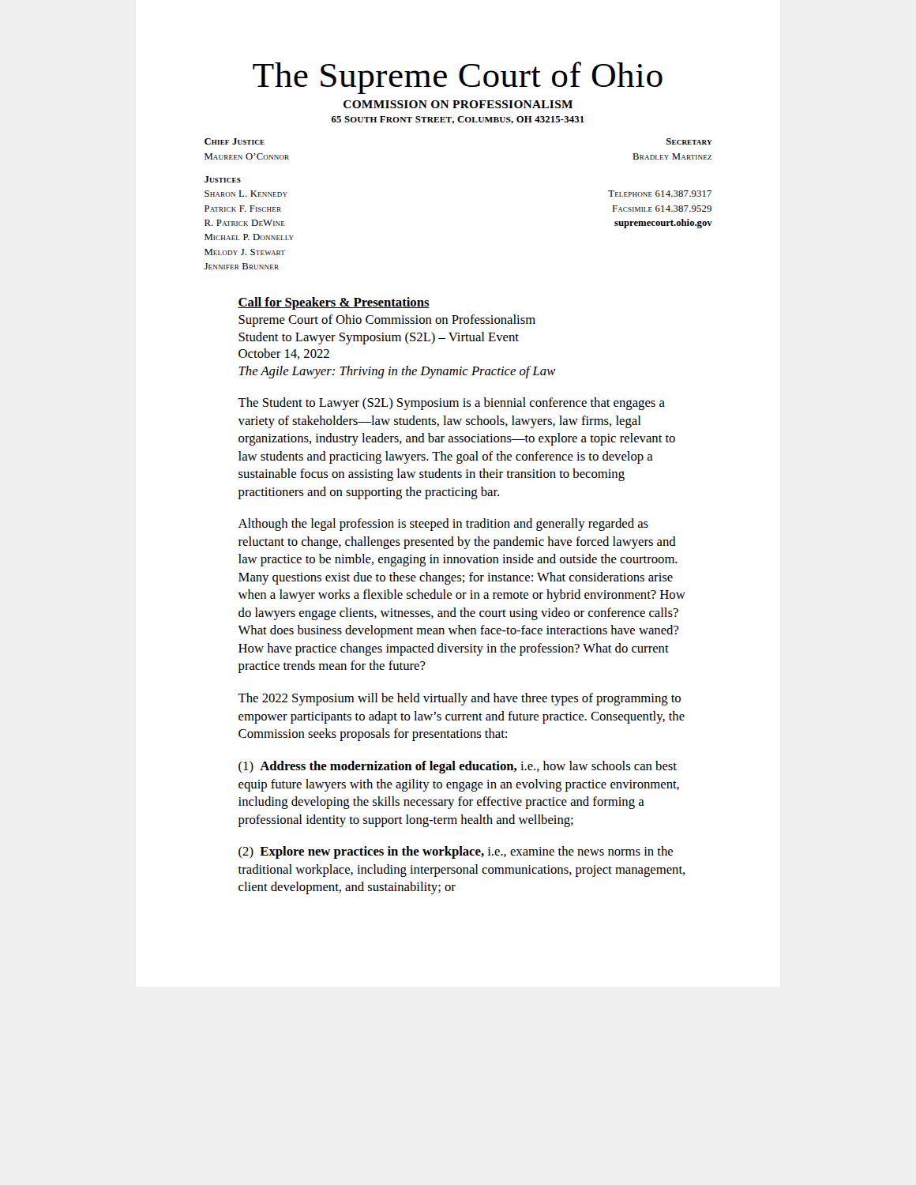The Supreme Court of Ohio
COMMISSION ON PROFESSIONALISM
65 SOUTH FRONT STREET, COLUMBUS, OH 43215-3431
| Chief Justice Maureen O’Connor | Secretary Bradley Martinez |
| Justices Sharon L. Kennedy Patrick F. Fischer R. Patrick DeWine Michael P. Donnelly Melody J. Stewart Jennifer Brunner | Telephone 614.387.9317 Facsimile 614.387.9529 supremecourt.ohio.gov |
Call for Speakers & Presentations
Supreme Court of Ohio Commission on Professionalism
Student to Lawyer Symposium (S2L) – Virtual Event
October 14, 2022
The Agile Lawyer: Thriving in the Dynamic Practice of Law
The Student to Lawyer (S2L) Symposium is a biennial conference that engages a variety of stakeholders—law students, law schools, lawyers, law firms, legal organizations, industry leaders, and bar associations—to explore a topic relevant to law students and practicing lawyers. The goal of the conference is to develop a sustainable focus on assisting law students in their transition to becoming practitioners and on supporting the practicing bar.
Although the legal profession is steeped in tradition and generally regarded as reluctant to change, challenges presented by the pandemic have forced lawyers and law practice to be nimble, engaging in innovation inside and outside the courtroom. Many questions exist due to these changes; for instance: What considerations arise when a lawyer works a flexible schedule or in a remote or hybrid environment? How do lawyers engage clients, witnesses, and the court using video or conference calls? What does business development mean when face-to-face interactions have waned? How have practice changes impacted diversity in the profession? What do current practice trends mean for the future?
The 2022 Symposium will be held virtually and have three types of programming to empower participants to adapt to law’s current and future practice. Consequently, the Commission seeks proposals for presentations that:
(1) Address the modernization of legal education, i.e., how law schools can best equip future lawyers with the agility to engage in an evolving practice environment, including developing the skills necessary for effective practice and forming a professional identity to support long-term health and wellbeing;
(2) Explore new practices in the workplace, i.e., examine the news norms in the traditional workplace, including interpersonal communications, project management, client development, and sustainability; or